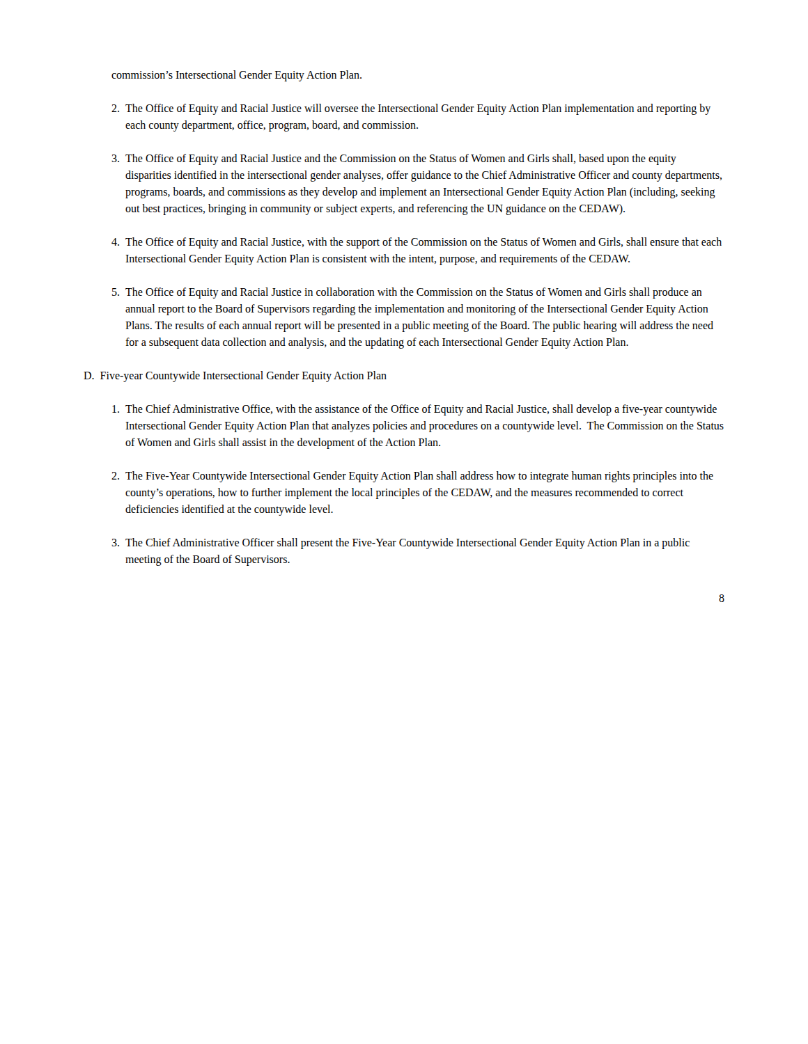commission’s Intersectional Gender Equity Action Plan.
The Office of Equity and Racial Justice will oversee the Intersectional Gender Equity Action Plan implementation and reporting by each county department, office, program, board, and commission.
The Office of Equity and Racial Justice and the Commission on the Status of Women and Girls shall, based upon the equity disparities identified in the intersectional gender analyses, offer guidance to the Chief Administrative Officer and county departments, programs, boards, and commissions as they develop and implement an Intersectional Gender Equity Action Plan (including, seeking out best practices, bringing in community or subject experts, and referencing the UN guidance on the CEDAW).
The Office of Equity and Racial Justice, with the support of the Commission on the Status of Women and Girls, shall ensure that each Intersectional Gender Equity Action Plan is consistent with the intent, purpose, and requirements of the CEDAW.
The Office of Equity and Racial Justice in collaboration with the Commission on the Status of Women and Girls shall produce an annual report to the Board of Supervisors regarding the implementation and monitoring of the Intersectional Gender Equity Action Plans. The results of each annual report will be presented in a public meeting of the Board. The public hearing will address the need for a subsequent data collection and analysis, and the updating of each Intersectional Gender Equity Action Plan.
D. Five-year Countywide Intersectional Gender Equity Action Plan
The Chief Administrative Office, with the assistance of the Office of Equity and Racial Justice, shall develop a five-year countywide Intersectional Gender Equity Action Plan that analyzes policies and procedures on a countywide level. The Commission on the Status of Women and Girls shall assist in the development of the Action Plan.
The Five-Year Countywide Intersectional Gender Equity Action Plan shall address how to integrate human rights principles into the county’s operations, how to further implement the local principles of the CEDAW, and the measures recommended to correct deficiencies identified at the countywide level.
The Chief Administrative Officer shall present the Five-Year Countywide Intersectional Gender Equity Action Plan in a public meeting of the Board of Supervisors.
8